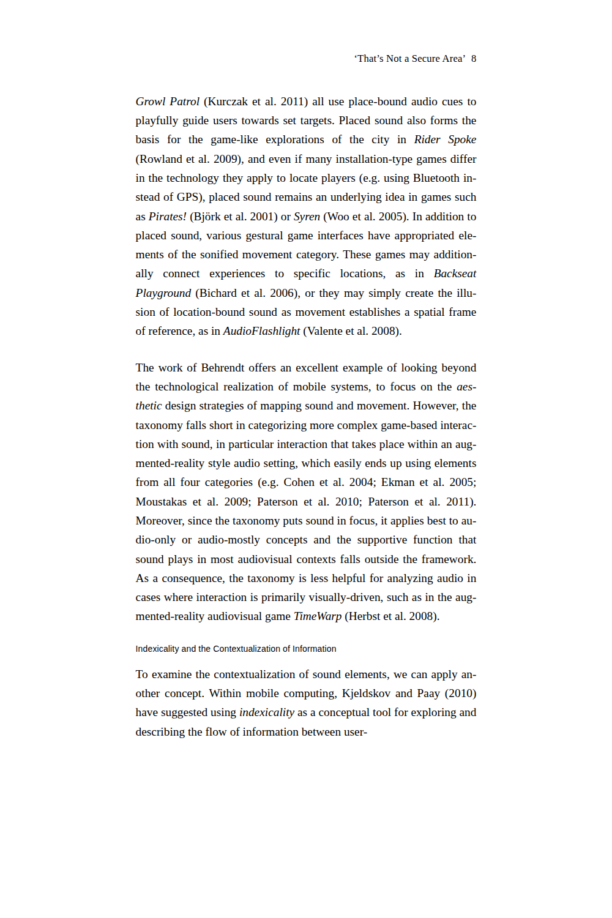‘That’s Not a Secure Area’ 8
Growl Patrol (Kurczak et al. 2011) all use place-bound audio cues to playfully guide users towards set targets. Placed sound also forms the basis for the game-like explorations of the city in Rider Spoke (Rowland et al. 2009), and even if many installation-type games differ in the technology they apply to locate players (e.g. using Bluetooth instead of GPS), placed sound remains an underlying idea in games such as Pirates! (Björk et al. 2001) or Syren (Woo et al. 2005). In addition to placed sound, various gestural game interfaces have appropriated elements of the sonified movement category. These games may additionally connect experiences to specific locations, as in Backseat Playground (Bichard et al. 2006), or they may simply create the illusion of location-bound sound as movement establishes a spatial frame of reference, as in AudioFlashlight (Valente et al. 2008).
The work of Behrendt offers an excellent example of looking beyond the technological realization of mobile systems, to focus on the aesthetic design strategies of mapping sound and movement. However, the taxonomy falls short in categorizing more complex game-based interaction with sound, in particular interaction that takes place within an augmented-reality style audio setting, which easily ends up using elements from all four categories (e.g. Cohen et al. 2004; Ekman et al. 2005; Moustakas et al. 2009; Paterson et al. 2010; Paterson et al. 2011). Moreover, since the taxonomy puts sound in focus, it applies best to audio-only or audio-mostly concepts and the supportive function that sound plays in most audiovisual contexts falls outside the framework. As a consequence, the taxonomy is less helpful for analyzing audio in cases where interaction is primarily visually-driven, such as in the augmented-reality audiovisual game TimeWarp (Herbst et al. 2008).
Indexicality and the Contextualization of Information
To examine the contextualization of sound elements, we can apply another concept. Within mobile computing, Kjeldskov and Paay (2010) have suggested using indexicality as a conceptual tool for exploring and describing the flow of information between user-